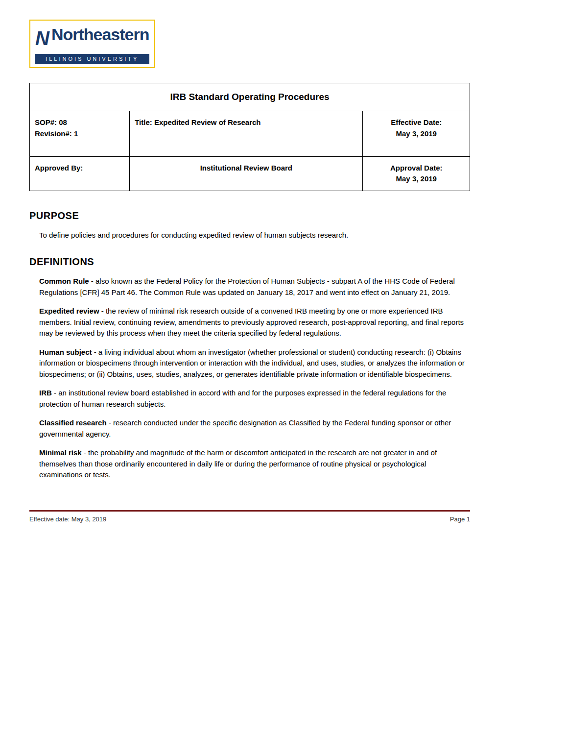NNortheastern
ILLINOIS UNIVERSITY
| IRB Standard Operating Procedures |
| SOP#: 08 Revision#: 1 | Title: Expedited Review of Research | Effective Date: May 3, 2019 |
| Approved By: | Institutional Review Board | Approval Date: May 3, 2019 |
PURPOSE
To define policies and procedures for conducting expedited review of human subjects research.
DEFINITIONS
Common Rule - also known as the Federal Policy for the Protection of Human Subjects - subpart A of the HHS Code of Federal Regulations [CFR] 45 Part 46. The Common Rule was updated on January 18, 2017 and went into effect on January 21, 2019.
Expedited review - the review of minimal risk research outside of a convened IRB meeting by one or more experienced IRB members. Initial review, continuing review, amendments to previously approved research, post-approval reporting, and final reports may be reviewed by this process when they meet the criteria specified by federal regulations.
Human subject - a living individual about whom an investigator (whether professional or student) conducting research: (i) Obtains information or biospecimens through intervention or interaction with the individual, and uses, studies, or analyzes the information or biospecimens; or (ii) Obtains, uses, studies, analyzes, or generates identifiable private information or identifiable biospecimens.
IRB - an institutional review board established in accord with and for the purposes expressed in the federal regulations for the protection of human research subjects.
Classified research - research conducted under the specific designation as Classified by the Federal funding sponsor or other governmental agency.
Minimal risk - the probability and magnitude of the harm or discomfort anticipated in the research are not greater in and of themselves than those ordinarily encountered in daily life or during the performance of routine physical or psychological examinations or tests.
Effective date: May 3, 2019 Page 1